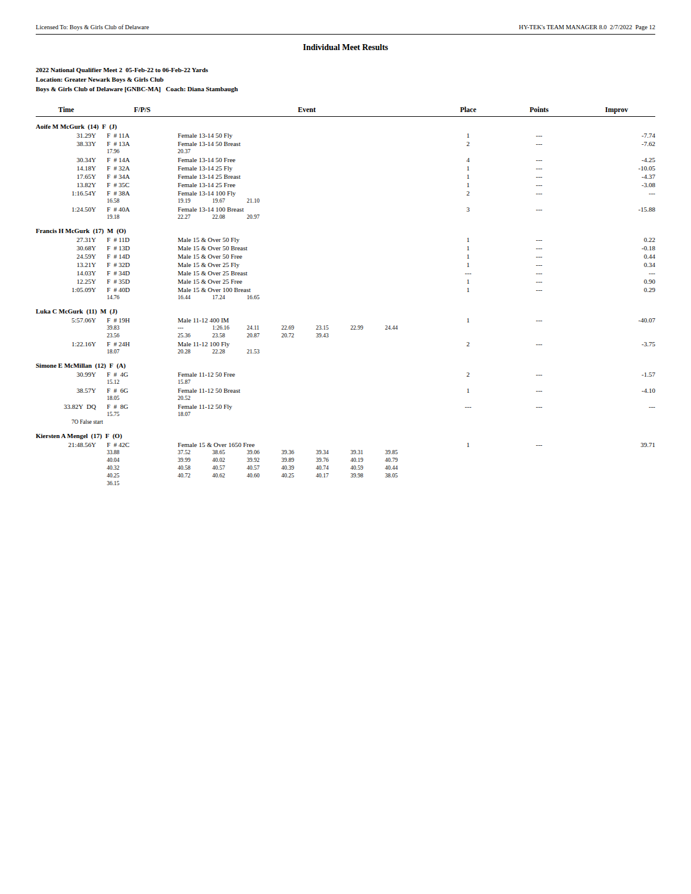Licensed To: Boys & Girls Club of Delaware
HY-TEK's TEAM MANAGER 8.0 2/7/2022 Page 12
Individual Meet Results
2022 National Qualifier Meet 2 05-Feb-22 to 06-Feb-22 Yards
Location: Greater Newark Boys & Girls Club
Boys & Girls Club of Delaware [GNBC-MA] Coach: Diana Stambaugh
| Time | F/P/S | Event | Place | Points | Improv |
| --- | --- | --- | --- | --- | --- |
| Aoife M McGurk (14) F (J) |
| 31.29Y | F # 11A | Female 13-14 50 Fly | 1 | --- | -7.74 |
| 38.33Y | F # 13A | Female 13-14 50 Breast | 2 | --- | -7.62 |
| | 17.96 | 20.37 | | | |
| 30.34Y | F # 14A | Female 13-14 50 Free | 4 | --- | -4.25 |
| 14.18Y | F # 32A | Female 13-14 25 Fly | 1 | --- | -10.05 |
| 17.65Y | F # 34A | Female 13-14 25 Breast | 1 | --- | -4.37 |
| 13.82Y | F # 35C | Female 13-14 25 Free | 1 | --- | -3.08 |
| 1:16.54Y | F # 38A | Female 13-14 100 Fly | 2 | --- | --- |
| | 16.58 | 19.19 19.67 21.10 | | | |
| 1:24.50Y | F # 40A | Female 13-14 100 Breast | 3 | --- | -15.88 |
| | 19.18 | 22.27 22.08 20.97 | | | |
| Francis H McGurk (17) M (O) |
| 27.31Y | F # 11D | Male 15 & Over 50 Fly | 1 | --- | 0.22 |
| 30.68Y | F # 13D | Male 15 & Over 50 Breast | 1 | --- | -0.18 |
| 24.59Y | F # 14D | Male 15 & Over 50 Free | 1 | --- | 0.44 |
| 13.21Y | F # 32D | Male 15 & Over 25 Fly | 1 | --- | 0.34 |
| 14.03Y | F # 34D | Male 15 & Over 25 Breast | --- | --- | --- |
| 12.25Y | F # 35D | Male 15 & Over 25 Free | 1 | --- | 0.90 |
| 1:05.09Y | F # 40D | Male 15 & Over 100 Breast | 1 | --- | 0.29 |
| | 14.76 | 16.44 17.24 16.65 | | | |
| Luka C McGurk (11) M (J) |
| 5:57.06Y | F # 19H | Male 11-12 400 IM | 1 | --- | -40.07 |
| | 39.83 | --- 1:26.16 24.11 22.69 23.15 22.99 24.44 |
| | 23.56 | 25.36 23.58 20.87 20.72 39.43 |
| 1:22.16Y | F # 24H | Male 11-12 100 Fly | 2 | --- | -3.75 |
| | 18.07 | 20.28 22.28 21.53 | | | |
| Simone E McMillan (12) F (A) |
| 30.99Y | F # 4G | Female 11-12 50 Free | 2 | --- | -1.57 |
| | 15.12 | 15.87 | | | |
| 38.57Y | F # 6G | Female 11-12 50 Breast | 1 | --- | -4.10 |
| | 18.05 | 20.52 | | | |
| 33.82Y DQ | F # 8G | Female 11-12 50 Fly | --- | --- | --- |
| | 15.75 | 18.07 | | | |
| 7O False start |
| Kiersten A Mengel (17) F (O) |
| 21:48.56Y | F # 42C | Female 15 & Over 1650 Free | 1 | --- | 39.71 |
| | 33.88 | 37.52 38.65 39.06 39.36 39.34 39.31 39.85 |
| | 40.04 | 39.99 40.02 39.92 39.89 39.76 40.19 40.79 |
| | 40.32 | 40.58 40.57 40.57 40.39 40.74 40.59 40.44 |
| | 40.25 | 40.72 40.62 40.60 40.25 40.17 39.98 38.05 |
| | 36.15 | | | | |